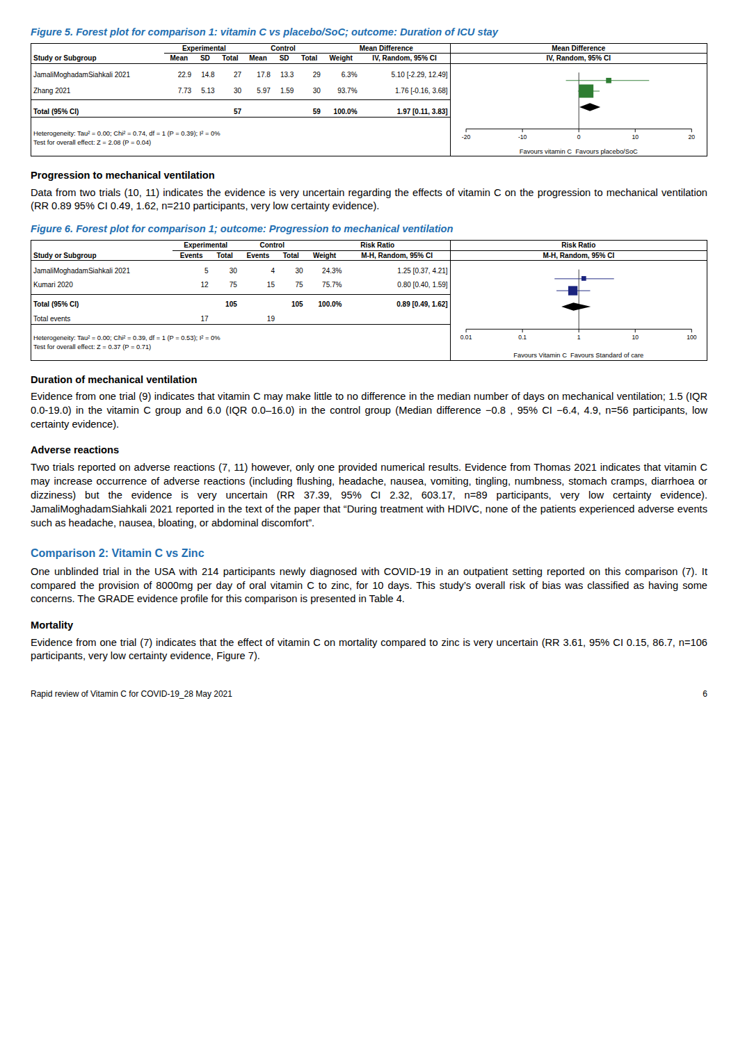Figure 5. Forest plot for comparison 1: vitamin C vs placebo/SoC; outcome: Duration of ICU stay
| | Experimental | Control | Mean Difference | Mean Difference |
| Study or Subgroup | Mean | SD | Total | Mean | SD | Total | Weight | IV, Random, 95% CI | IV, Random, 95% CI |
| JamaliMoghadamSiahkali 2021 | 22.9 | 14.8 | 27 | 17.8 | 13.3 | 29 | 6.3% | 5.10 [-2.29, 12.49] | -20 -10 0 10 20 |
| Zhang 2021 | 7.73 | 5.13 | 30 | 5.97 | 1.59 | 30 | 93.7% | 1.76 [-0.16, 3.68] |
| Total (95% CI) | | | 57 | | | 59 | 100.0% | 1.97 [0.11, 3.83] |
| Heterogeneity: Tau² = 0.00; Chi² = 0.74, df = 1 (P = 0.39); I² = 0% Test for overall effect: Z = 2.08 (P = 0.04) |
| | Favours vitamin C Favours placebo/SoC |
Progression to mechanical ventilation
Data from two trials (10, 11) indicates the evidence is very uncertain regarding the effects of vitamin C on the progression to mechanical ventilation (RR 0.89 95% CI 0.49, 1.62, n=210 participants, very low certainty evidence).
Figure 6. Forest plot for comparison 1; outcome: Progression to mechanical ventilation
| | Experimental | Control | Risk Ratio | Risk Ratio |
| Study or Subgroup | Events | Total | Events | Total | Weight | M-H, Random, 95% CI | M-H, Random, 95% CI |
| JamaliMoghadamSiahkali 2021 | 5 | 30 | 4 | 30 | 24.3% | 1.25 [0.37, 4.21] | 0.01 0.1 1 10 100 |
| Kumari 2020 | 12 | 75 | 15 | 75 | 75.7% | 0.80 [0.40, 1.59] |
| Total (95% CI) | | 105 | | 105 | 100.0% | 0.89 [0.49, 1.62] |
| Total events | 17 | | 19 | | | |
| Heterogeneity: Tau² = 0.00; Chi² = 0.39, df = 1 (P = 0.53); I² = 0% Test for overall effect: Z = 0.37 (P = 0.71) |
| | Favours Vitamin C Favours Standard of care |
Duration of mechanical ventilation
Evidence from one trial (9) indicates that vitamin C may make little to no difference in the median number of days on mechanical ventilation; 1.5 (IQR 0.0-19.0) in the vitamin C group and 6.0 (IQR 0.0–16.0) in the control group (Median difference −0.8 , 95% CI −6.4, 4.9, n=56 participants, low certainty evidence).
Adverse reactions
Two trials reported on adverse reactions (7, 11) however, only one provided numerical results. Evidence from Thomas 2021 indicates that vitamin C may increase occurrence of adverse reactions (including flushing, headache, nausea, vomiting, tingling, numbness, stomach cramps, diarrhoea or dizziness) but the evidence is very uncertain (RR 37.39, 95% CI 2.32, 603.17, n=89 participants, very low certainty evidence). JamaliMoghadamSiahkali 2021 reported in the text of the paper that “During treatment with HDIVC, none of the patients experienced adverse events such as headache, nausea, bloating, or abdominal discomfort”.
Comparison 2: Vitamin C vs Zinc
One unblinded trial in the USA with 214 participants newly diagnosed with COVID-19 in an outpatient setting reported on this comparison (7). It compared the provision of 8000mg per day of oral vitamin C to zinc, for 10 days. This study’s overall risk of bias was classified as having some concerns. The GRADE evidence profile for this comparison is presented in Table 4.
Mortality
Evidence from one trial (7) indicates that the effect of vitamin C on mortality compared to zinc is very uncertain (RR 3.61, 95% CI 0.15, 86.7, n=106 participants, very low certainty evidence, Figure 7).
Rapid review of Vitamin C for COVID-19_28 May 2021 6